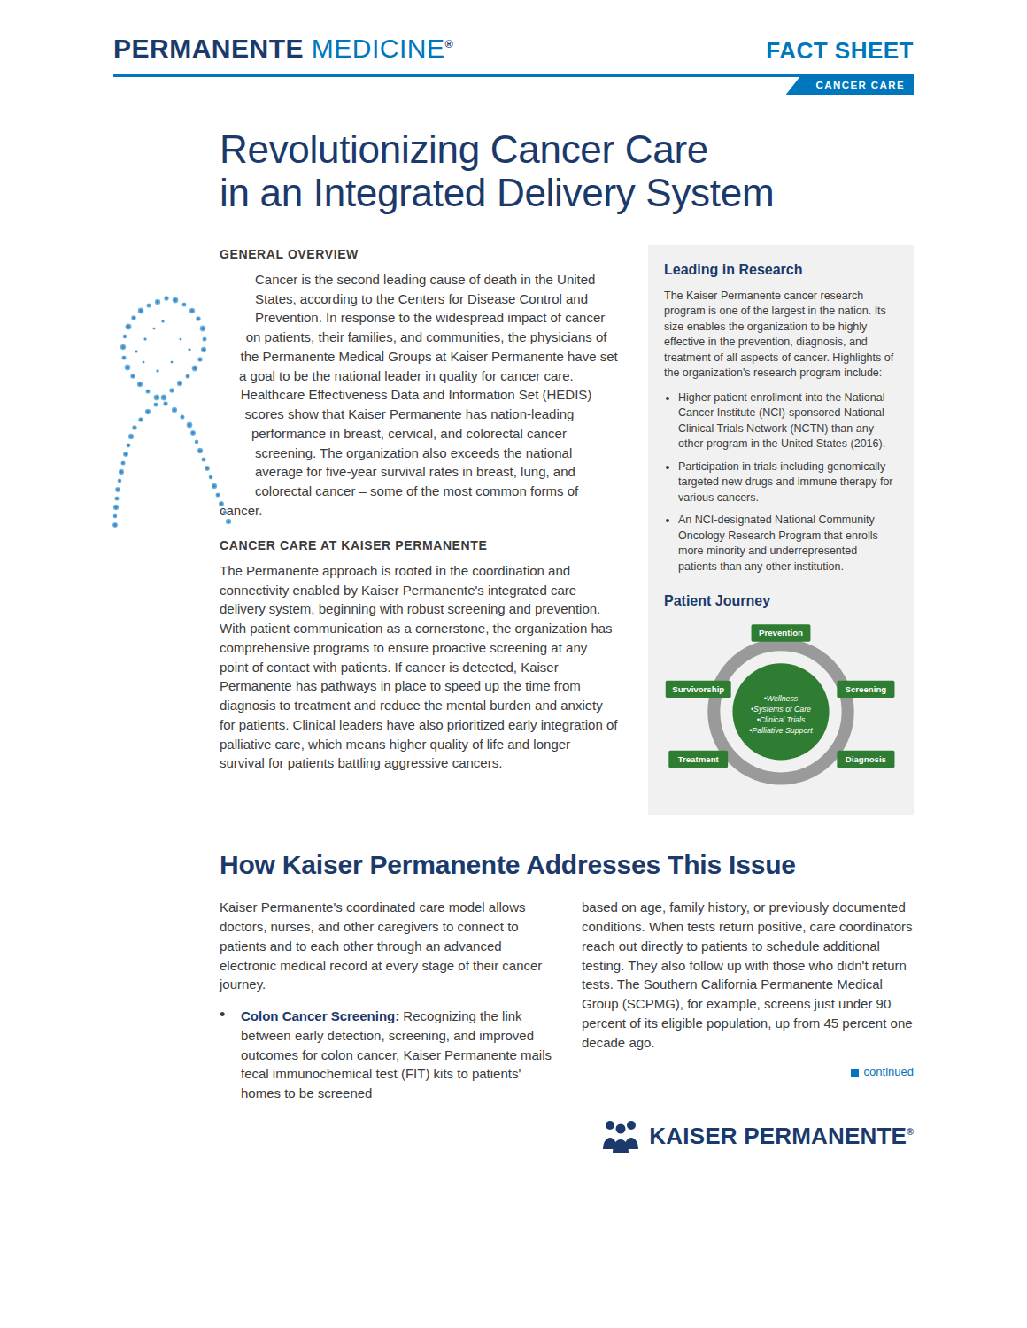PERMANENTE MEDICINE®
FACT SHEET
CANCER CARE
Revolutionizing Cancer Care
in an Integrated Delivery System
General Overview
Cancer is the second leading cause of death in the United States, according to the Centers for Disease Control and Prevention. In response to the widespread impact of cancer on patients, their families, and communities, the physicians of the Permanente Medical Groups at Kaiser Permanente have set a goal to be the national leader in quality for cancer care. Healthcare Effectiveness Data and Information Set (HEDIS) scores show that Kaiser Permanente has nation-leading performance in breast, cervical, and colorectal cancer screening. The organization also exceeds the national average for five-year survival rates in breast, lung, and colorectal cancer – some of the most common forms of cancer.
Cancer Care at Kaiser Permanente
The Permanente approach is rooted in the coordination and connectivity enabled by Kaiser Permanente's integrated care delivery system, beginning with robust screening and prevention. With patient communication as a cornerstone, the organization has comprehensive programs to ensure proactive screening at any point of contact with patients. If cancer is detected, Kaiser Permanente has pathways in place to speed up the time from diagnosis to treatment and reduce the mental burden and anxiety for patients. Clinical leaders have also prioritized early integration of palliative care, which means higher quality of life and longer survival for patients battling aggressive cancers.
Leading in Research
The Kaiser Permanente cancer research program is one of the largest in the nation. Its size enables the organization to be highly effective in the prevention, diagnosis, and treatment of all aspects of cancer. Highlights of the organization's research program include:
Higher patient enrollment into the National Cancer Institute (NCI)-sponsored National Clinical Trials Network (NCTN) than any other program in the United States (2016).
Participation in trials including genomically targeted new drugs and immune therapy for various cancers.
An NCI-designated National Community Oncology Research Program that enrolls more minority and underrepresented patients than any other institution.
Patient Journey
•Wellness •Systems of Care •Clinical Trials •Palliative Support Prevention Screening Diagnosis Treatment Survivorship
How Kaiser Permanente Addresses This Issue
Kaiser Permanente's coordinated care model allows doctors, nurses, and other caregivers to connect to patients and to each other through an advanced electronic medical record at every stage of their cancer journey.
•
Colon Cancer Screening: Recognizing the link between early detection, screening, and improved outcomes for colon cancer, Kaiser Permanente mails fecal immunochemical test (FIT) kits to patients' homes to be screened
based on age, family history, or previously documented conditions. When tests return positive, care coordinators reach out directly to patients to schedule additional testing. They also follow up with those who didn't return tests. The Southern California Permanente Medical Group (SCPMG), for example, screens just under 90 percent of its eligible population, up from 45 percent one decade ago.
continued
KAISER PERMANENTE®